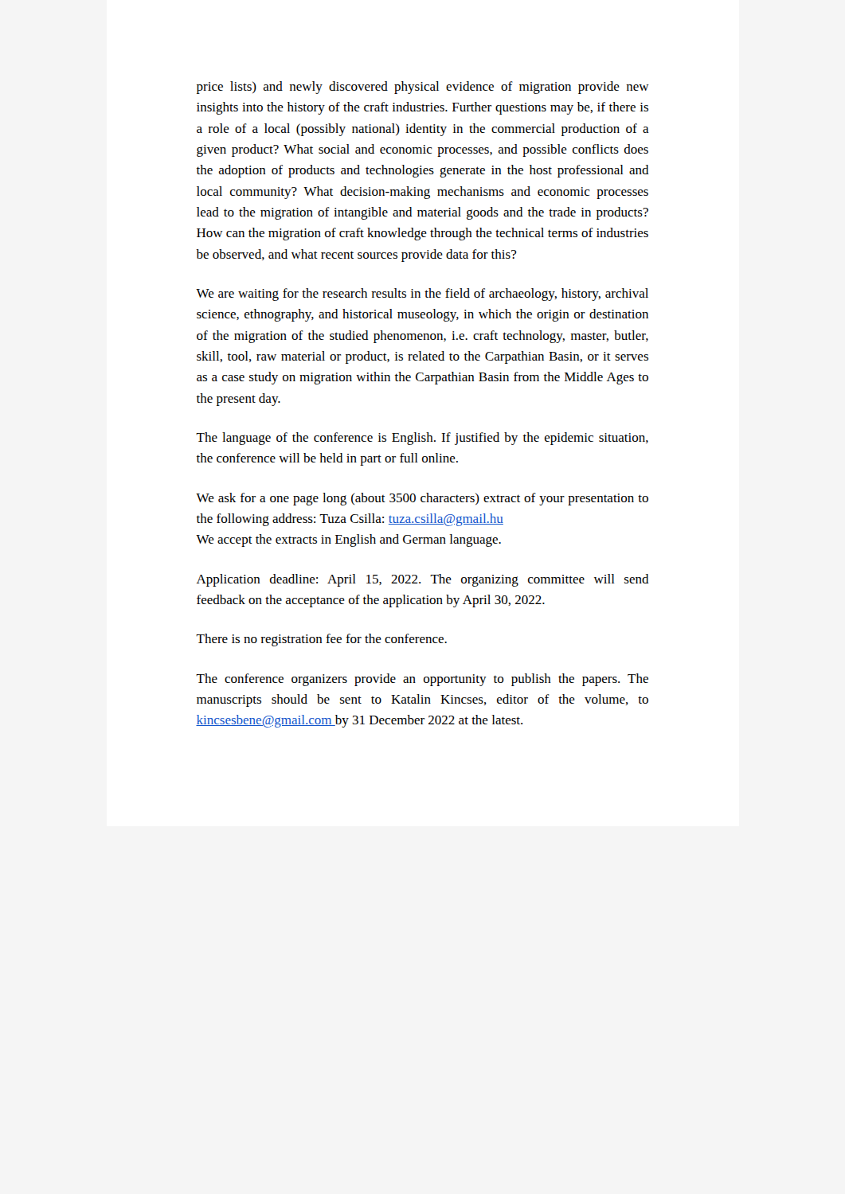price lists) and newly discovered physical evidence of migration provide new insights into the history of the craft industries. Further questions may be, if there is a role of a local (possibly national) identity in the commercial production of a given product? What social and economic processes, and possible conflicts does the adoption of products and technologies generate in the host professional and local community? What decision-making mechanisms and economic processes lead to the migration of intangible and material goods and the trade in products? How can the migration of craft knowledge through the technical terms of industries be observed, and what recent sources provide data for this?
We are waiting for the research results in the field of archaeology, history, archival science, ethnography, and historical museology, in which the origin or destination of the migration of the studied phenomenon, i.e. craft technology, master, butler, skill, tool, raw material or product, is related to the Carpathian Basin, or it serves as a case study on migration within the Carpathian Basin from the Middle Ages to the present day.
The language of the conference is English. If justified by the epidemic situation, the conference will be held in part or full online.
We ask for a one page long (about 3500 characters) extract of your presentation to the following address: Tuza Csilla: tuza.csilla@gmail.hu
We accept the extracts in English and German language.
Application deadline: April 15, 2022. The organizing committee will send feedback on the acceptance of the application by April 30, 2022.
There is no registration fee for the conference.
The conference organizers provide an opportunity to publish the papers. The manuscripts should be sent to Katalin Kincses, editor of the volume, to kincsesbene@gmail.com by 31 December 2022 at the latest.